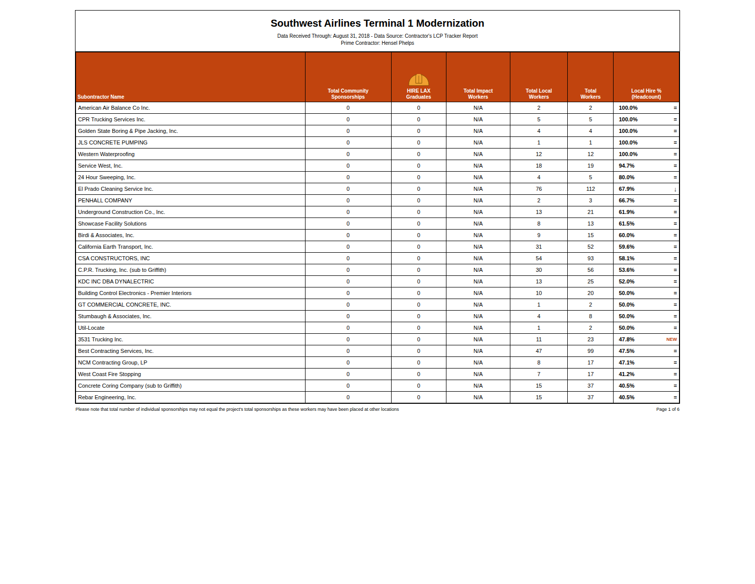Southwest Airlines Terminal 1 Modernization
Data Received Through: August 31, 2018 - Data Source: Contractor's LCP Tracker Report
Prime Contractor: Hensel Phelps
| Subontractor Name | Total Community Sponsorships | HIRE LAX Graduates | Total Impact Workers | Total Local Workers | Total Workers | Local Hire % (Headcount) |
| --- | --- | --- | --- | --- | --- | --- |
| American Air Balance Co Inc. | 0 | 0 | N/A | 2 | 2 | 100.0% = |
| CPR Trucking Services Inc. | 0 | 0 | N/A | 5 | 5 | 100.0% = |
| Golden State Boring & Pipe Jacking, Inc. | 0 | 0 | N/A | 4 | 4 | 100.0% = |
| JLS CONCRETE PUMPING | 0 | 0 | N/A | 1 | 1 | 100.0% = |
| Western Waterproofing | 0 | 0 | N/A | 12 | 12 | 100.0% = |
| Service West, Inc. | 0 | 0 | N/A | 18 | 19 | 94.7% = |
| 24 Hour Sweeping, Inc. | 0 | 0 | N/A | 4 | 5 | 80.0% = |
| El Prado Cleaning Service Inc. | 0 | 0 | N/A | 76 | 112 | 67.9% ↓ |
| PENHALL COMPANY | 0 | 0 | N/A | 2 | 3 | 66.7% = |
| Underground Construction Co., Inc. | 0 | 0 | N/A | 13 | 21 | 61.9% = |
| Showcase Facility Solutions | 0 | 0 | N/A | 8 | 13 | 61.5% = |
| Birdi & Associates, Inc. | 0 | 0 | N/A | 9 | 15 | 60.0% = |
| California Earth Transport, Inc. | 0 | 0 | N/A | 31 | 52 | 59.6% = |
| CSA CONSTRUCTORS, INC | 0 | 0 | N/A | 54 | 93 | 58.1% = |
| C.P.R. Trucking, Inc. (sub to Griffith) | 0 | 0 | N/A | 30 | 56 | 53.6% = |
| KDC INC DBA DYNALECTRIC | 0 | 0 | N/A | 13 | 25 | 52.0% = |
| Building Control Electronics - Premier Interiors | 0 | 0 | N/A | 10 | 20 | 50.0% = |
| GT COMMERCIAL CONCRETE, INC. | 0 | 0 | N/A | 1 | 2 | 50.0% = |
| Stumbaugh & Associates, Inc. | 0 | 0 | N/A | 4 | 8 | 50.0% = |
| Util-Locate | 0 | 0 | N/A | 1 | 2 | 50.0% = |
| 3531 Trucking Inc. | 0 | 0 | N/A | 11 | 23 | 47.8% NEW |
| Best Contracting Services, Inc. | 0 | 0 | N/A | 47 | 99 | 47.5% = |
| NCM Contracting Group, LP | 0 | 0 | N/A | 8 | 17 | 47.1% = |
| West Coast Fire Stopping | 0 | 0 | N/A | 7 | 17 | 41.2% = |
| Concrete Coring Company (sub to Griffith) | 0 | 0 | N/A | 15 | 37 | 40.5% = |
| Rebar Engineering, Inc. | 0 | 0 | N/A | 15 | 37 | 40.5% = |
Please note that total number of individual sponsorships may not equal the project's total sponsorships as these workers may have been placed at other locations Page 1 of 6